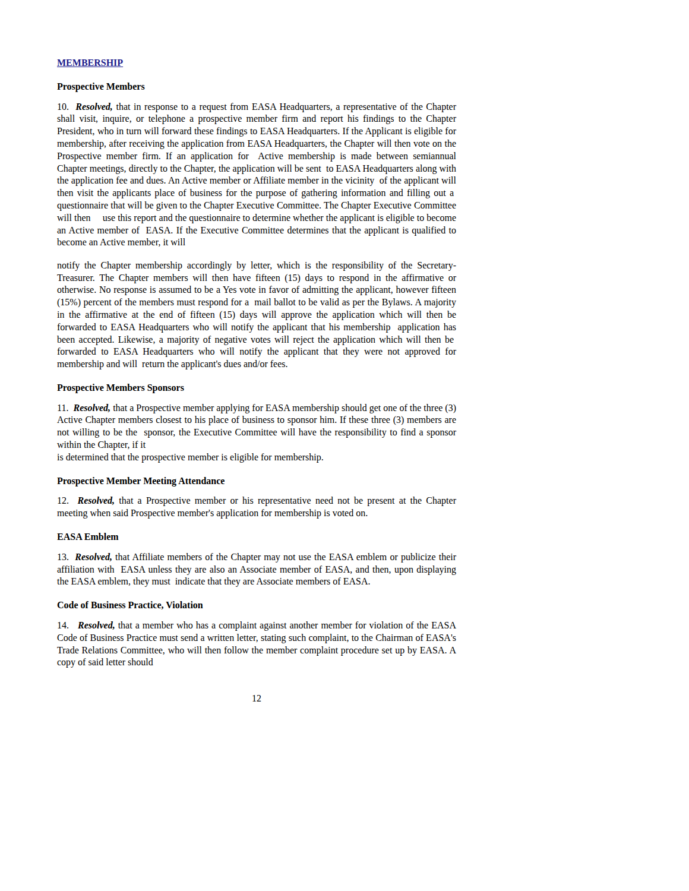MEMBERSHIP
Prospective Members
10. Resolved, that in response to a request from EASA Headquarters, a representative of the Chapter shall visit, inquire, or telephone a prospective member firm and report his findings to the Chapter President, who in turn will forward these findings to EASA Headquarters. If the Applicant is eligible for membership, after receiving the application from EASA Headquarters, the Chapter will then vote on the Prospective member firm. If an application for Active membership is made between semiannual Chapter meetings, directly to the Chapter, the application will be sent to EASA Headquarters along with the application fee and dues. An Active member or Affiliate member in the vicinity of the applicant will then visit the applicants place of business for the purpose of gathering information and filling out a questionnaire that will be given to the Chapter Executive Committee. The Chapter Executive Committee will then use this report and the questionnaire to determine whether the applicant is eligible to become an Active member of EASA. If the Executive Committee determines that the applicant is qualified to become an Active member, it will
notify the Chapter membership accordingly by letter, which is the responsibility of the Secretary-Treasurer. The Chapter members will then have fifteen (15) days to respond in the affirmative or otherwise. No response is assumed to be a Yes vote in favor of admitting the applicant, however fifteen (15%) percent of the members must respond for a mail ballot to be valid as per the Bylaws. A majority in the affirmative at the end of fifteen (15) days will approve the application which will then be forwarded to EASA Headquarters who will notify the applicant that his membership application has been accepted. Likewise, a majority of negative votes will reject the application which will then be forwarded to EASA Headquarters who will notify the applicant that they were not approved for membership and will return the applicant's dues and/or fees.
Prospective Members Sponsors
11. Resolved, that a Prospective member applying for EASA membership should get one of the three (3) Active Chapter members closest to his place of business to sponsor him. If these three (3) members are not willing to be the sponsor, the Executive Committee will have the responsibility to find a sponsor within the Chapter, if it
is determined that the prospective member is eligible for membership.
Prospective Member Meeting Attendance
12. Resolved, that a Prospective member or his representative need not be present at the Chapter meeting when said Prospective member's application for membership is voted on.
EASA Emblem
13. Resolved, that Affiliate members of the Chapter may not use the EASA emblem or publicize their affiliation with EASA unless they are also an Associate member of EASA, and then, upon displaying the EASA emblem, they must indicate that they are Associate members of EASA.
Code of Business Practice, Violation
14. Resolved, that a member who has a complaint against another member for violation of the EASA Code of Business Practice must send a written letter, stating such complaint, to the Chairman of EASA's Trade Relations Committee, who will then follow the member complaint procedure set up by EASA. A copy of said letter should
12